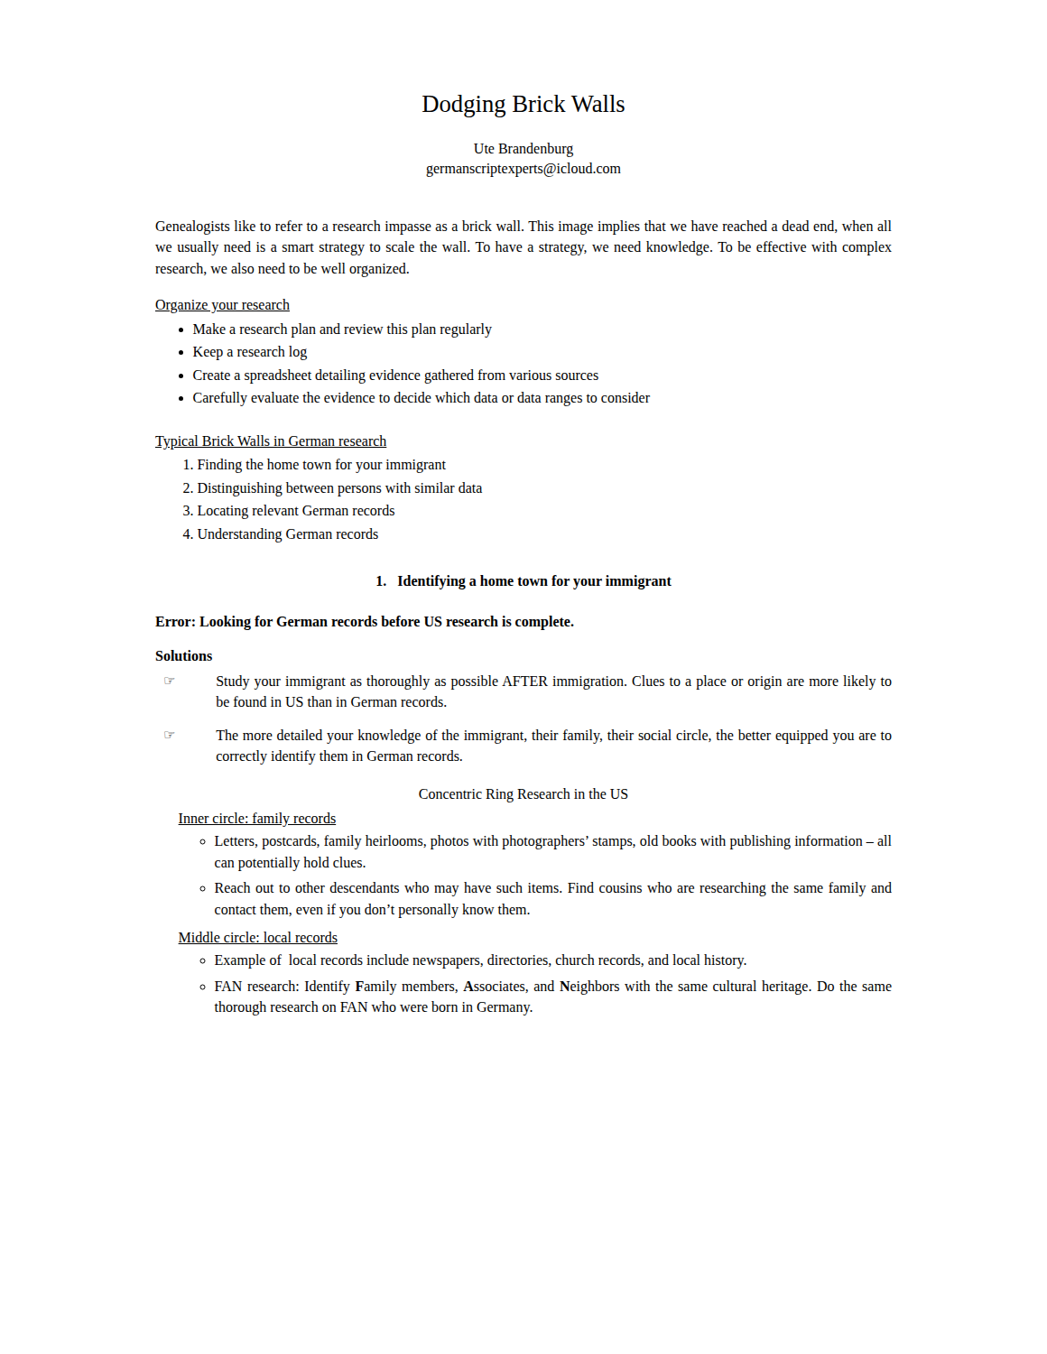Dodging Brick Walls
Ute Brandenburg
germanscriptexperts@icloud.com
Genealogists like to refer to a research impasse as a brick wall. This image implies that we have reached a dead end, when all we usually need is a smart strategy to scale the wall. To have a strategy, we need knowledge. To be effective with complex research, we also need to be well organized.
Organize your research
Make a research plan and review this plan regularly
Keep a research log
Create a spreadsheet detailing evidence gathered from various sources
Carefully evaluate the evidence to decide which data or data ranges to consider
Typical Brick Walls in German research
Finding the home town for your immigrant
Distinguishing between persons with similar data
Locating relevant German records
Understanding German records
1. Identifying a home town for your immigrant
Error: Looking for German records before US research is complete.
Solutions
Study your immigrant as thoroughly as possible AFTER immigration. Clues to a place or origin are more likely to be found in US than in German records.
The more detailed your knowledge of the immigrant, their family, their social circle, the better equipped you are to correctly identify them in German records.
Concentric Ring Research in the US
Inner circle: family records
Letters, postcards, family heirlooms, photos with photographers’ stamps, old books with publishing information – all can potentially hold clues.
Reach out to other descendants who may have such items. Find cousins who are researching the same family and contact them, even if you don’t personally know them.
Middle circle: local records
Example of local records include newspapers, directories, church records, and local history.
FAN research: Identify Family members, Associates, and Neighbors with the same cultural heritage. Do the same thorough research on FAN who were born in Germany.